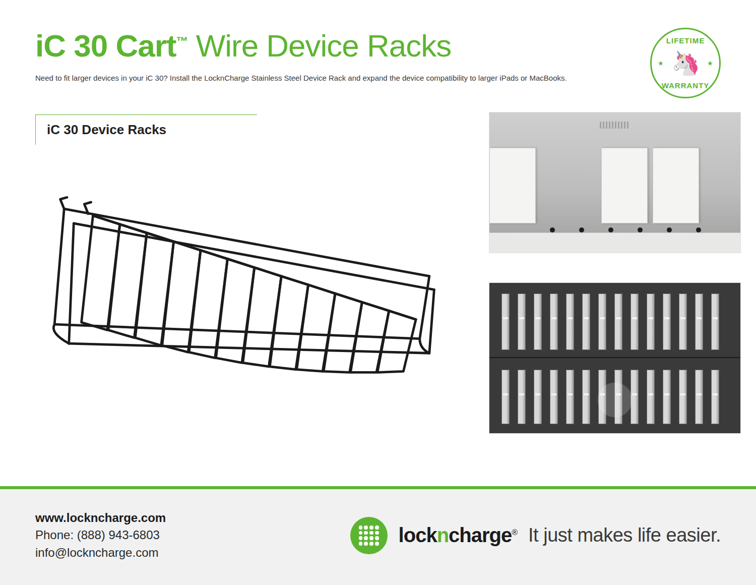LIFETIME ★ 🦄 ★ WARRANTY
iC 30 Cart™ Wire Device Racks
Need to fit larger devices in your iC 30? Install the LocknCharge Stainless Steel Device Rack and expand the device compatibility to larger iPads or MacBooks.
iC 30 Device Racks
www.lockncharge.com
Phone: (888) 943-6803
info@lockncharge.com
lockncharge®
It just makes life easier.